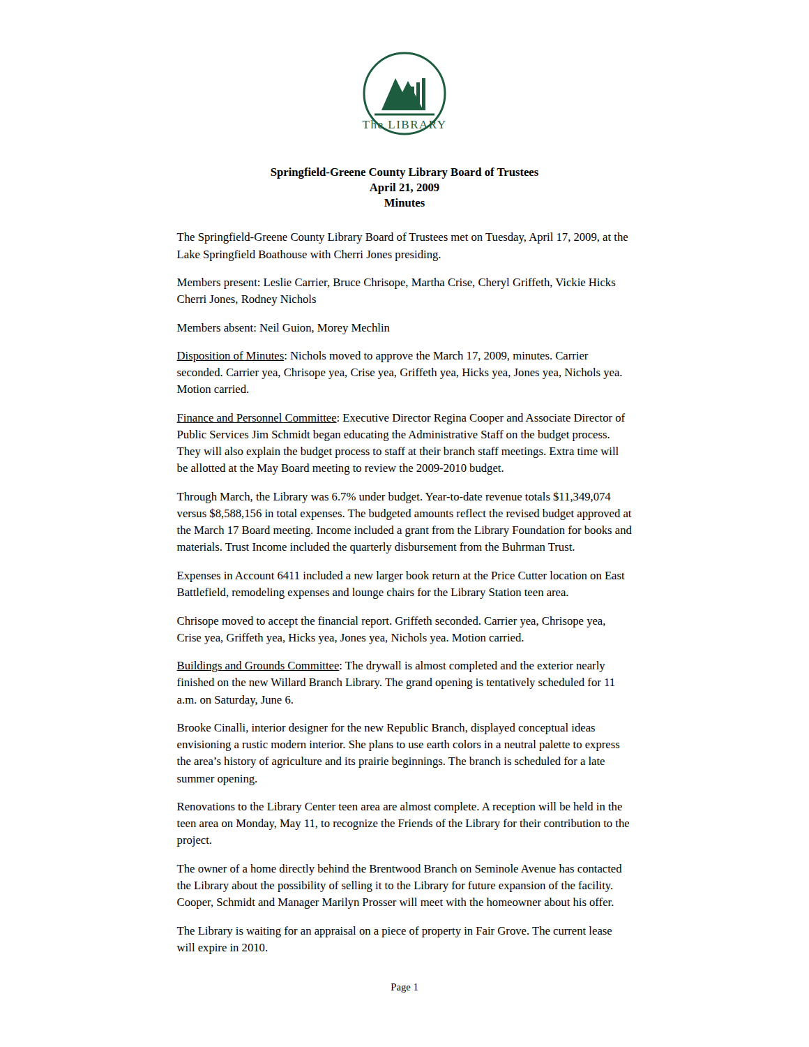The LIBRARY
Springfield-Greene County Library Board of Trustees April 21, 2009 Minutes
The Springfield-Greene County Library Board of Trustees met on Tuesday, April 17, 2009, at the Lake Springfield Boathouse with Cherri Jones presiding.
Members present: Leslie Carrier, Bruce Chrisope, Martha Crise, Cheryl Griffeth, Vickie Hicks
Cherri Jones, Rodney Nichols
Members absent: Neil Guion, Morey Mechlin
Disposition of Minutes: Nichols moved to approve the March 17, 2009, minutes. Carrier seconded. Carrier yea, Chrisope yea, Crise yea, Griffeth yea, Hicks yea, Jones yea, Nichols yea. Motion carried.
Finance and Personnel Committee: Executive Director Regina Cooper and Associate Director of Public Services Jim Schmidt began educating the Administrative Staff on the budget process. They will also explain the budget process to staff at their branch staff meetings. Extra time will be allotted at the May Board meeting to review the 2009-2010 budget.
Through March, the Library was 6.7% under budget. Year-to-date revenue totals $11,349,074 versus $8,588,156 in total expenses. The budgeted amounts reflect the revised budget approved at the March 17 Board meeting. Income included a grant from the Library Foundation for books and materials. Trust Income included the quarterly disbursement from the Buhrman Trust.
Expenses in Account 6411 included a new larger book return at the Price Cutter location on East Battlefield, remodeling expenses and lounge chairs for the Library Station teen area.
Chrisope moved to accept the financial report. Griffeth seconded. Carrier yea, Chrisope yea, Crise yea, Griffeth yea, Hicks yea, Jones yea, Nichols yea. Motion carried.
Buildings and Grounds Committee: The drywall is almost completed and the exterior nearly finished on the new Willard Branch Library. The grand opening is tentatively scheduled for 11 a.m. on Saturday, June 6.
Brooke Cinalli, interior designer for the new Republic Branch, displayed conceptual ideas envisioning a rustic modern interior. She plans to use earth colors in a neutral palette to express the area’s history of agriculture and its prairie beginnings. The branch is scheduled for a late summer opening.
Renovations to the Library Center teen area are almost complete. A reception will be held in the teen area on Monday, May 11, to recognize the Friends of the Library for their contribution to the project.
The owner of a home directly behind the Brentwood Branch on Seminole Avenue has contacted the Library about the possibility of selling it to the Library for future expansion of the facility. Cooper, Schmidt and Manager Marilyn Prosser will meet with the homeowner about his offer.
The Library is waiting for an appraisal on a piece of property in Fair Grove. The current lease will expire in 2010.
Page 1